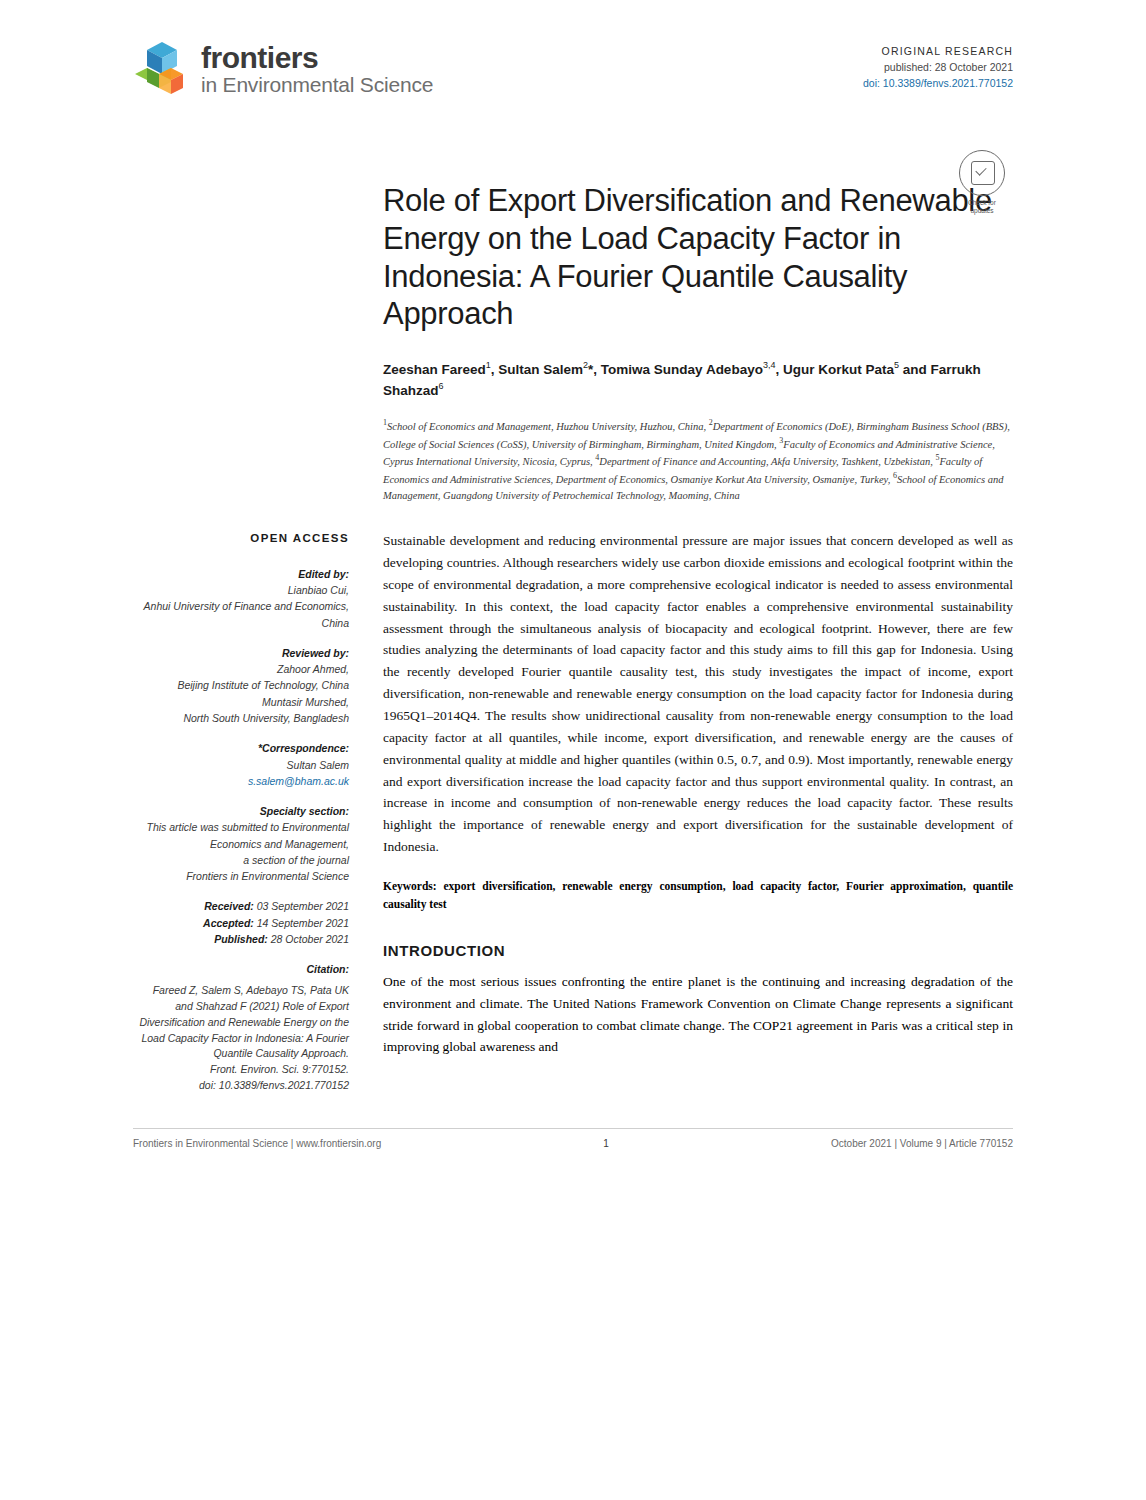frontiers
in Environmental Science
ORIGINAL RESEARCH
published: 28 October 2021
doi: 10.3389/fenvs.2021.770152
Check for
updates
Role of Export Diversification and Renewable Energy on the Load Capacity Factor in Indonesia: A Fourier Quantile Causality Approach
Zeeshan Fareed1, Sultan Salem2*, Tomiwa Sunday Adebayo3,4, Ugur Korkut Pata5 and Farrukh Shahzad6
1School of Economics and Management, Huzhou University, Huzhou, China, 2Department of Economics (DoE), Birmingham Business School (BBS), College of Social Sciences (CoSS), University of Birmingham, Birmingham, United Kingdom, 3Faculty of Economics and Administrative Science, Cyprus International University, Nicosia, Cyprus, 4Department of Finance and Accounting, Akfa University, Tashkent, Uzbekistan, 5Faculty of Economics and Administrative Sciences, Department of Economics, Osmaniye Korkut Ata University, Osmaniye, Turkey, 6School of Economics and Management, Guangdong University of Petrochemical Technology, Maoming, China
OPEN ACCESS
Edited by:
Lianbiao Cui,
Anhui University of Finance and Economics, China
Reviewed by:
Zahoor Ahmed,
Beijing Institute of Technology, China
Muntasir Murshed,
North South University, Bangladesh
*Correspondence:
Sultan Salem
s.salem@bham.ac.uk
Specialty section:
This article was submitted to Environmental Economics and Management,
a section of the journal
Frontiers in Environmental Science
Received: 03 September 2021
Accepted: 14 September 2021
Published: 28 October 2021
Citation:
Fareed Z, Salem S, Adebayo TS, Pata UK and Shahzad F (2021) Role of Export Diversification and Renewable Energy on the Load Capacity Factor in Indonesia: A Fourier Quantile Causality Approach.
Front. Environ. Sci. 9:770152.
doi: 10.3389/fenvs.2021.770152
Sustainable development and reducing environmental pressure are major issues that concern developed as well as developing countries. Although researchers widely use carbon dioxide emissions and ecological footprint within the scope of environmental degradation, a more comprehensive ecological indicator is needed to assess environmental sustainability. In this context, the load capacity factor enables a comprehensive environmental sustainability assessment through the simultaneous analysis of biocapacity and ecological footprint. However, there are few studies analyzing the determinants of load capacity factor and this study aims to fill this gap for Indonesia. Using the recently developed Fourier quantile causality test, this study investigates the impact of income, export diversification, non-renewable and renewable energy consumption on the load capacity factor for Indonesia during 1965Q1–2014Q4. The results show unidirectional causality from non-renewable energy consumption to the load capacity factor at all quantiles, while income, export diversification, and renewable energy are the causes of environmental quality at middle and higher quantiles (within 0.5, 0.7, and 0.9). Most importantly, renewable energy and export diversification increase the load capacity factor and thus support environmental quality. In contrast, an increase in income and consumption of non-renewable energy reduces the load capacity factor. These results highlight the importance of renewable energy and export diversification for the sustainable development of Indonesia.
Keywords: export diversification, renewable energy consumption, load capacity factor, Fourier approximation, quantile causality test
INTRODUCTION
One of the most serious issues confronting the entire planet is the continuing and increasing degradation of the environment and climate. The United Nations Framework Convention on Climate Change represents a significant stride forward in global cooperation to combat climate change. The COP21 agreement in Paris was a critical step in improving global awareness and
Frontiers in Environmental Science | www.frontiersin.org
1
October 2021 | Volume 9 | Article 770152